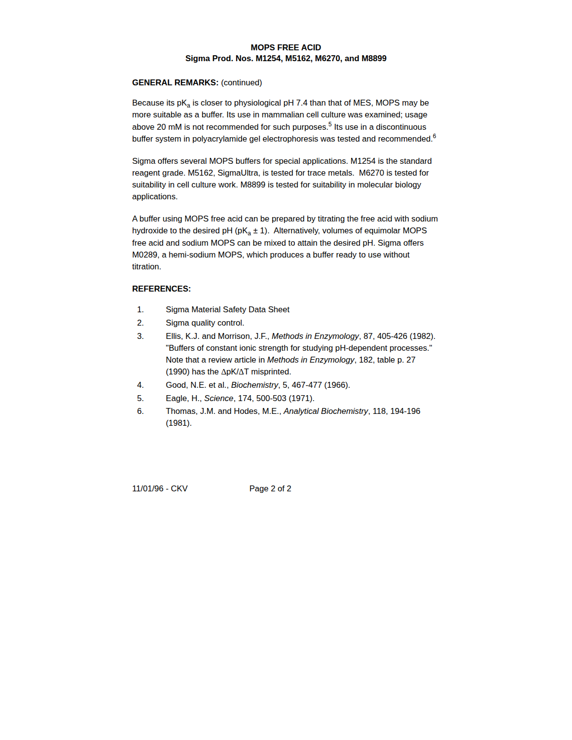MOPS FREE ACID Sigma Prod. Nos. M1254, M5162, M6270, and M8899
GENERAL REMARKS: (continued)
Because its pKa is closer to physiological pH 7.4 than that of MES, MOPS may be more suitable as a buffer. Its use in mammalian cell culture was examined; usage above 20 mM is not recommended for such purposes.5 Its use in a discontinuous buffer system in polyacrylamide gel electrophoresis was tested and recommended.6
Sigma offers several MOPS buffers for special applications. M1254 is the standard reagent grade. M5162, SigmaUltra, is tested for trace metals. M6270 is tested for suitability in cell culture work. M8899 is tested for suitability in molecular biology applications.
A buffer using MOPS free acid can be prepared by titrating the free acid with sodium hydroxide to the desired pH (pKa ± 1). Alternatively, volumes of equimolar MOPS free acid and sodium MOPS can be mixed to attain the desired pH. Sigma offers M0289, a hemi-sodium MOPS, which produces a buffer ready to use without titration.
REFERENCES:
1. Sigma Material Safety Data Sheet
2. Sigma quality control.
3. Ellis, K.J. and Morrison, J.F., Methods in Enzymology, 87, 405-426 (1982). "Buffers of constant ionic strength for studying pH-dependent processes." Note that a review article in Methods in Enzymology, 182, table p. 27 (1990) has the ΔpK/ΔT misprinted.
4. Good, N.E. et al., Biochemistry, 5, 467-477 (1966).
5. Eagle, H., Science, 174, 500-503 (1971).
6. Thomas, J.M. and Hodes, M.E., Analytical Biochemistry, 118, 194-196 (1981).
11/01/96 - CKV Page 2 of 2